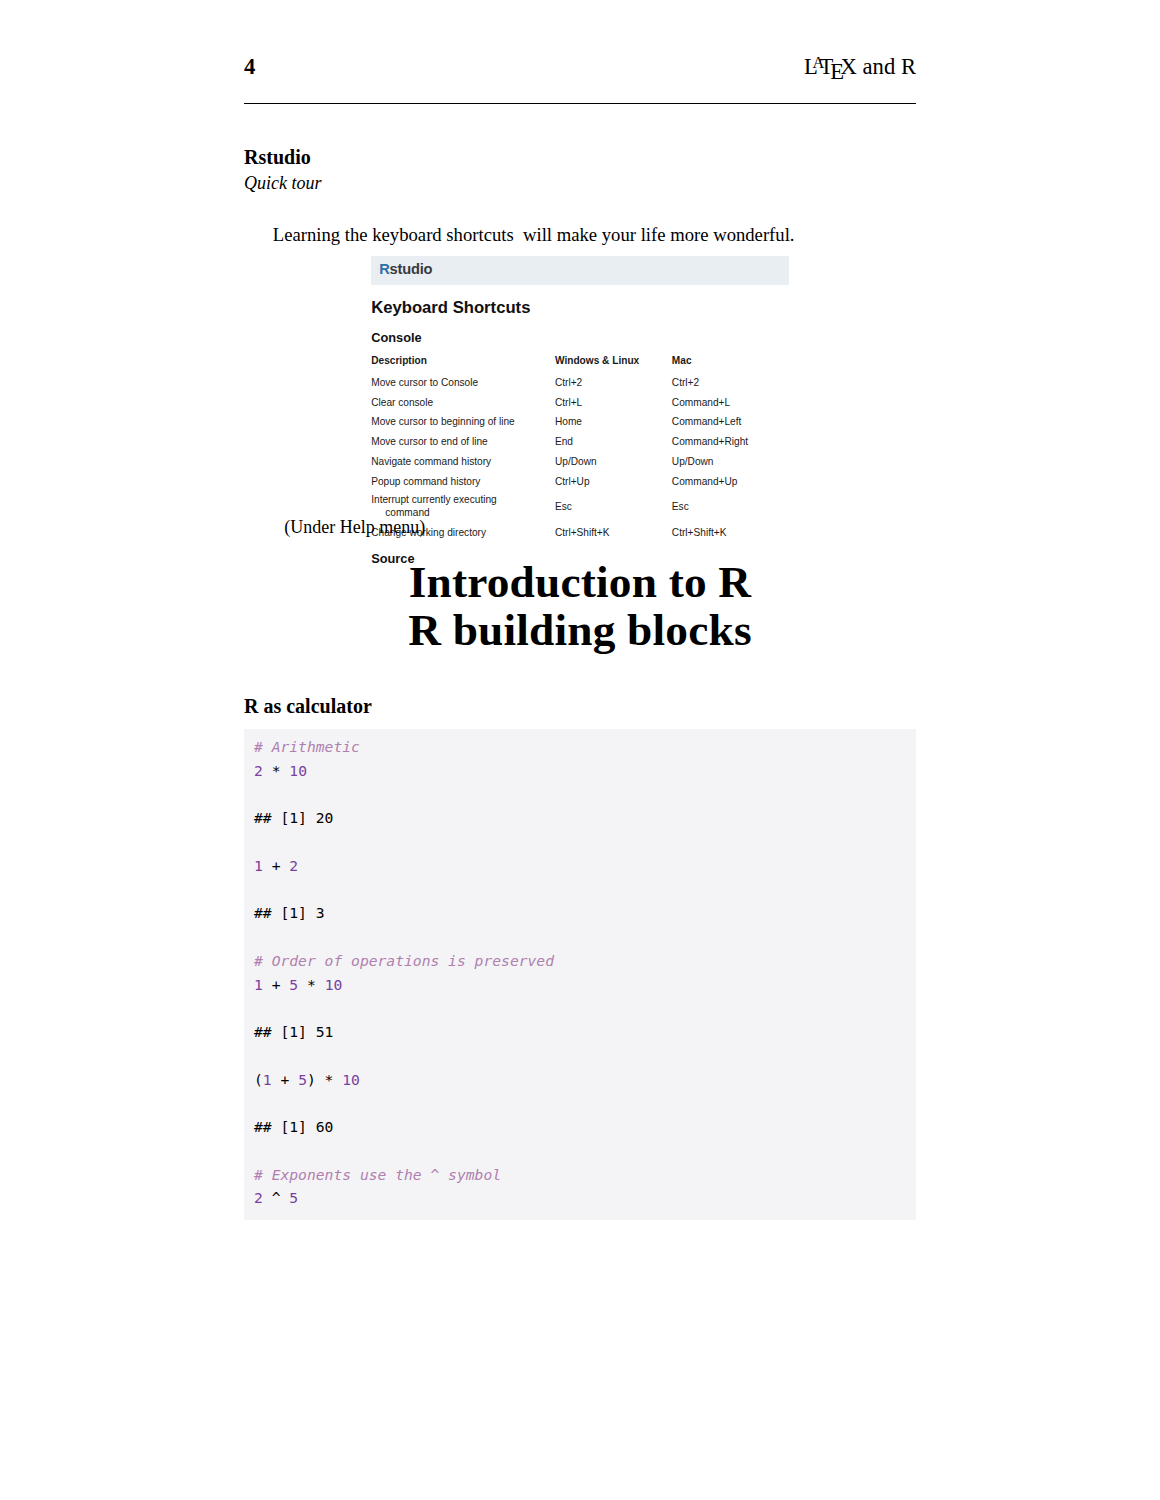4 LaTeX and R
Rstudio
Quick tour
Learning the keyboard shortcuts will make your life more wonderful.
Rstudio
Keyboard Shortcuts
Console
| Description | Windows & Linux | Mac |
| --- | --- | --- |
| Move cursor to Console | Ctrl+2 | Ctrl+2 |
| Clear console | Ctrl+L | Command+L |
| Move cursor to beginning of line | Home | Command+Left |
| Move cursor to end of line | End | Command+Right |
| Navigate command history | Up/Down | Up/Down |
| Popup command history | Ctrl+Up | Command+Up |
| Interrupt currently executing command | Esc | Esc |
| Change working directory | Ctrl+Shift+K | Ctrl+Shift+K |
Source
(Under Help menu)
Introduction to R R building blocks
R as calculator
# Arithmetic
2 * 10

## [1] 20

1 + 2

## [1] 3

# Order of operations is preserved
1 + 5 * 10

## [1] 51

(1 + 5) * 10

## [1] 60

# Exponents use the ^ symbol
2 ^ 5